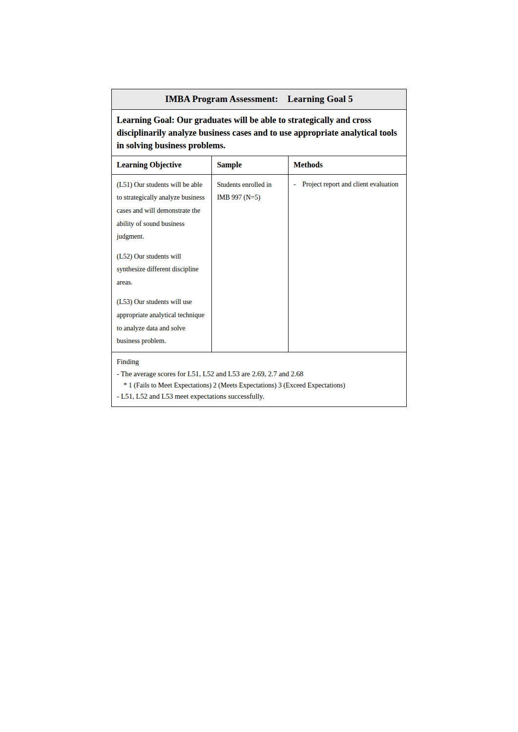| IMBA Program Assessment: Learning Goal 5 |
| Learning Goal: Our graduates will be able to strategically and cross disciplinarily analyze business cases and to use appropriate analytical tools in solving business problems. |
| Learning Objective | Sample | Methods |
| (L51) Our students will be able to strategically analyze business cases and will demonstrate the ability of sound business judgment. (L52) Our students will synthesize different discipline areas. (L53) Our students will use appropriate analytical technique to analyze data and solve business problem. | Students enrolled in IMB 997 (N=5) | Project report and client evaluation |
| Finding - The average scores for L51, L52 and L53 are 2.69, 2.7 and 2.68 * 1 (Fails to Meet Expectations) 2 (Meets Expectations) 3 (Exceed Expectations) - L51, L52 and L53 meet expectations successfully. |